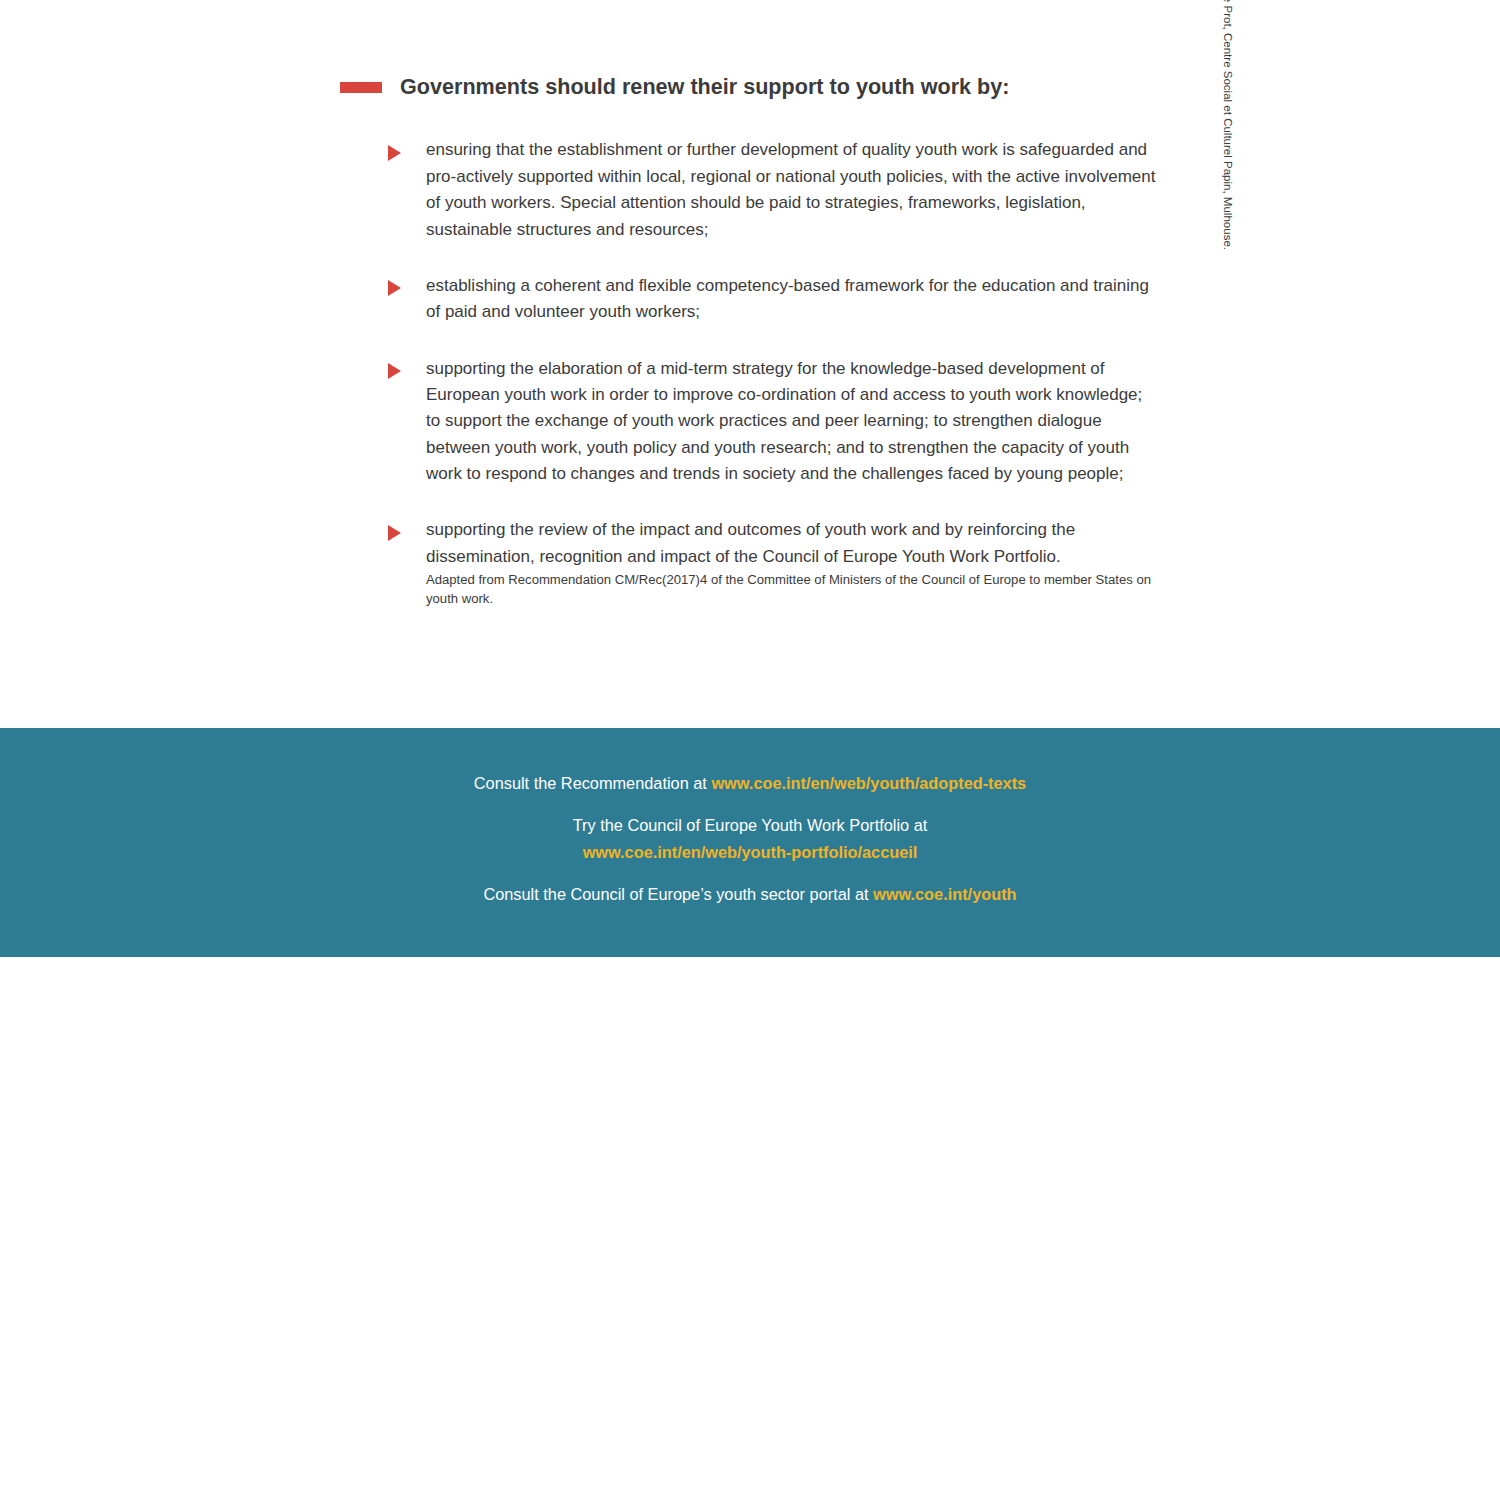Governments should renew their support to youth work by:
ensuring that the establishment or further development of quality youth work is safeguarded and pro-actively supported within local, regional or national youth policies, with the active involvement of youth workers. Special attention should be paid to strategies, frameworks, legislation, sustainable structures and resources;
establishing a coherent and flexible competency-based framework for the education and training of paid and volunteer youth workers;
supporting the elaboration of a mid-term strategy for the knowledge-based development of European youth work in order to improve co-ordination of and access to youth work knowledge; to support the exchange of youth work practices and peer learning; to strengthen dialogue between youth work, youth policy and youth research; and to strengthen the capacity of youth work to respond to changes and trends in society and the challenges faced by young people;
supporting the review of the impact and outcomes of youth work and by reinforcing the dissemination, recognition and impact of the Council of Europe Youth Work Portfolio.
Adapted from Recommendation CM/Rec(2017)4 of the Committee of Ministers of the Council of Europe to member States on youth work.
PREMS 179518 – Photo: Eddie Prot, Centre Social et Culturel Papin, Mulhouse.
Consult the Recommendation at www.coe.int/en/web/youth/adopted-texts
Try the Council of Europe Youth Work Portfolio at
www.coe.int/en/web/youth-portfolio/accueil
Consult the Council of Europe’s youth sector portal at www.coe.int/youth